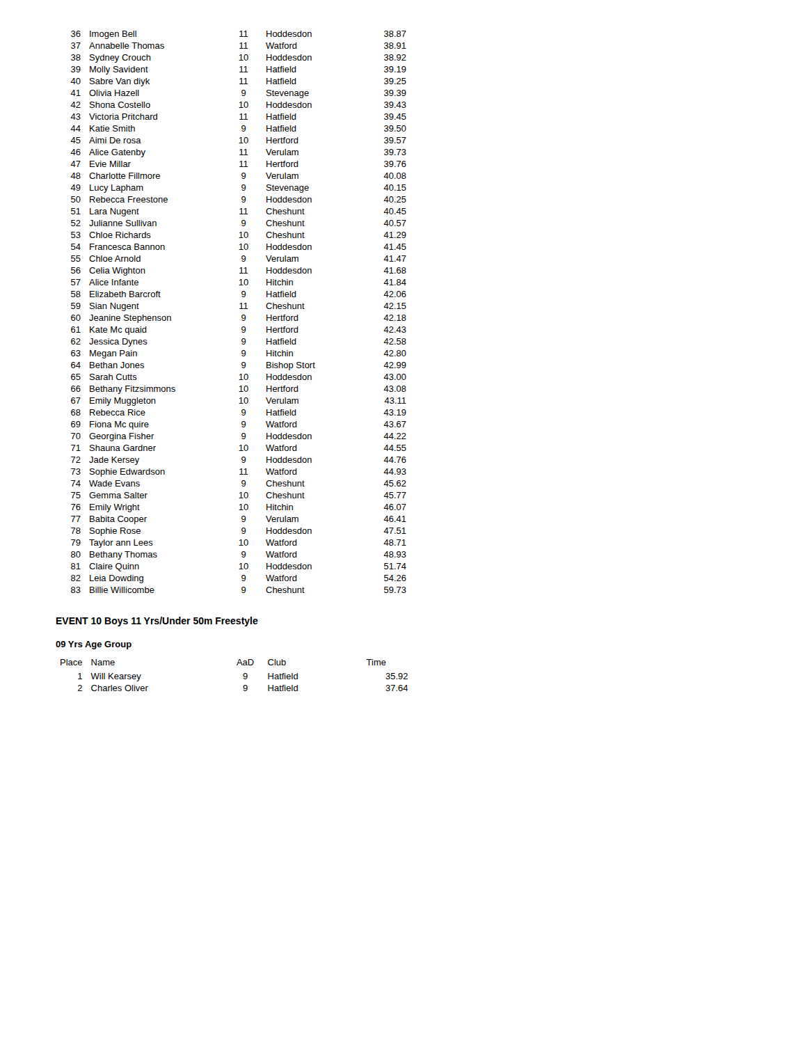| 36 | Imogen Bell | 11 | Hoddesdon | 38.87 |
| 37 | Annabelle Thomas | 11 | Watford | 38.91 |
| 38 | Sydney Crouch | 10 | Hoddesdon | 38.92 |
| 39 | Molly Savident | 11 | Hatfield | 39.19 |
| 40 | Sabre Van diyk | 11 | Hatfield | 39.25 |
| 41 | Olivia Hazell | 9 | Stevenage | 39.39 |
| 42 | Shona Costello | 10 | Hoddesdon | 39.43 |
| 43 | Victoria Pritchard | 11 | Hatfield | 39.45 |
| 44 | Katie Smith | 9 | Hatfield | 39.50 |
| 45 | Aimi De rosa | 10 | Hertford | 39.57 |
| 46 | Alice Gatenby | 11 | Verulam | 39.73 |
| 47 | Evie Millar | 11 | Hertford | 39.76 |
| 48 | Charlotte Fillmore | 9 | Verulam | 40.08 |
| 49 | Lucy Lapham | 9 | Stevenage | 40.15 |
| 50 | Rebecca Freestone | 9 | Hoddesdon | 40.25 |
| 51 | Lara Nugent | 11 | Cheshunt | 40.45 |
| 52 | Julianne Sullivan | 9 | Cheshunt | 40.57 |
| 53 | Chloe Richards | 10 | Cheshunt | 41.29 |
| 54 | Francesca Bannon | 10 | Hoddesdon | 41.45 |
| 55 | Chloe Arnold | 9 | Verulam | 41.47 |
| 56 | Celia Wighton | 11 | Hoddesdon | 41.68 |
| 57 | Alice Infante | 10 | Hitchin | 41.84 |
| 58 | Elizabeth Barcroft | 9 | Hatfield | 42.06 |
| 59 | Sian Nugent | 11 | Cheshunt | 42.15 |
| 60 | Jeanine Stephenson | 9 | Hertford | 42.18 |
| 61 | Kate Mc quaid | 9 | Hertford | 42.43 |
| 62 | Jessica Dynes | 9 | Hatfield | 42.58 |
| 63 | Megan Pain | 9 | Hitchin | 42.80 |
| 64 | Bethan Jones | 9 | Bishop Stort | 42.99 |
| 65 | Sarah Cutts | 10 | Hoddesdon | 43.00 |
| 66 | Bethany Fitzsimmons | 10 | Hertford | 43.08 |
| 67 | Emily Muggleton | 10 | Verulam | 43.11 |
| 68 | Rebecca Rice | 9 | Hatfield | 43.19 |
| 69 | Fiona Mc quire | 9 | Watford | 43.67 |
| 70 | Georgina Fisher | 9 | Hoddesdon | 44.22 |
| 71 | Shauna Gardner | 10 | Watford | 44.55 |
| 72 | Jade Kersey | 9 | Hoddesdon | 44.76 |
| 73 | Sophie Edwardson | 11 | Watford | 44.93 |
| 74 | Wade Evans | 9 | Cheshunt | 45.62 |
| 75 | Gemma Salter | 10 | Cheshunt | 45.77 |
| 76 | Emily Wright | 10 | Hitchin | 46.07 |
| 77 | Babita Cooper | 9 | Verulam | 46.41 |
| 78 | Sophie Rose | 9 | Hoddesdon | 47.51 |
| 79 | Taylor ann Lees | 10 | Watford | 48.71 |
| 80 | Bethany Thomas | 9 | Watford | 48.93 |
| 81 | Claire Quinn | 10 | Hoddesdon | 51.74 |
| 82 | Leia Dowding | 9 | Watford | 54.26 |
| 83 | Billie Willicombe | 9 | Cheshunt | 59.73 |
EVENT 10 Boys 11 Yrs/Under 50m Freestyle
09 Yrs Age Group
| Place | Name | AaD | Club | Time |
| 1 | Will Kearsey | 9 | Hatfield | 35.92 |
| 2 | Charles Oliver | 9 | Hatfield | 37.64 |